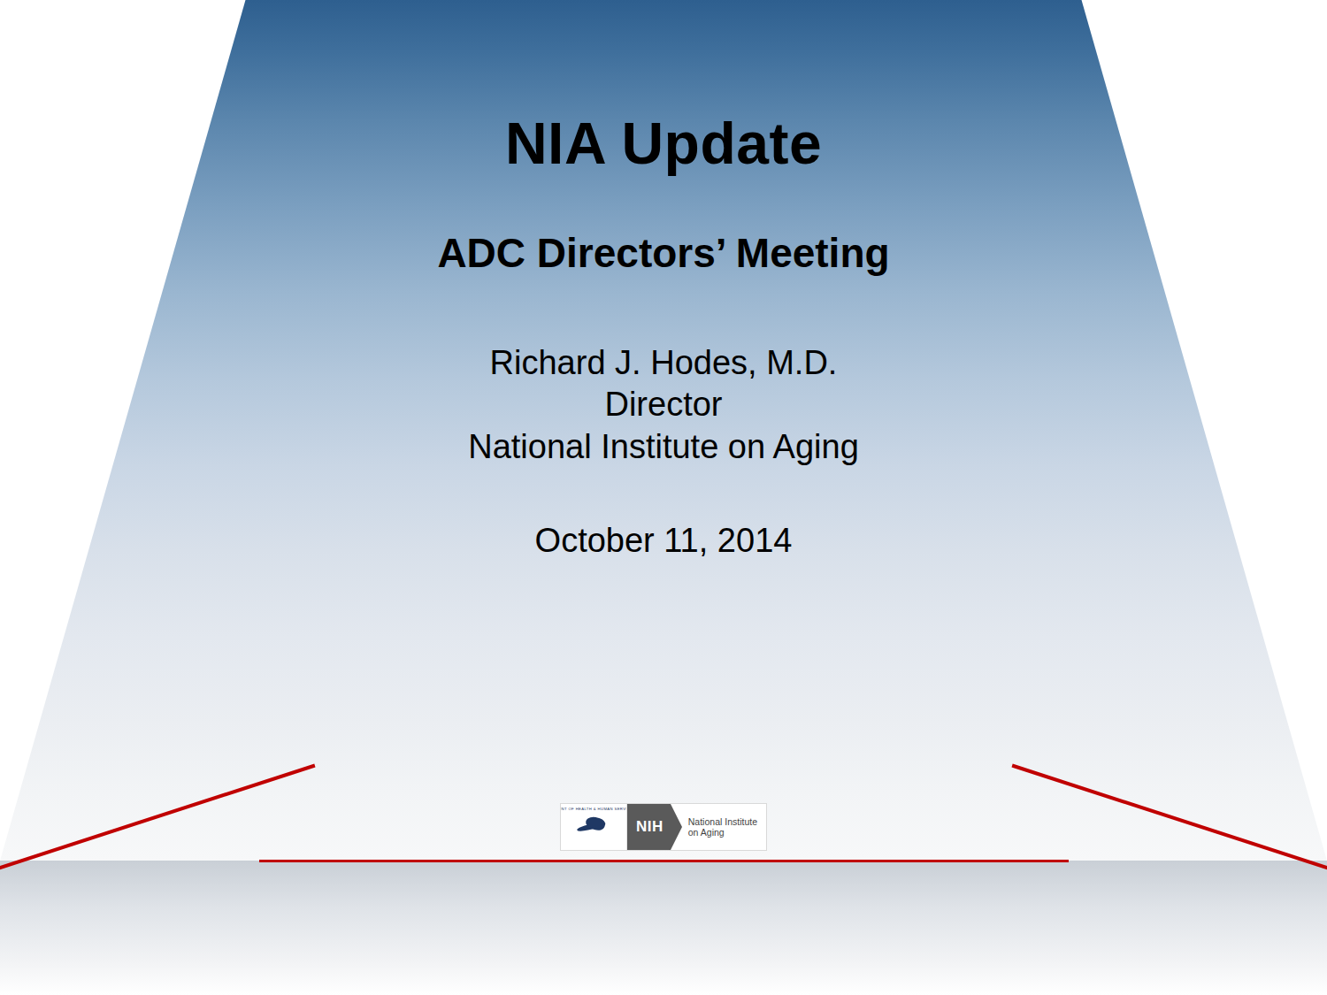NIA Update
ADC Directors’ Meeting
Richard J. Hodes, M.D.
Director
National Institute on Aging
October 11, 2014
Department of Health & Human Services · USA
NIH National Institute
on Aging